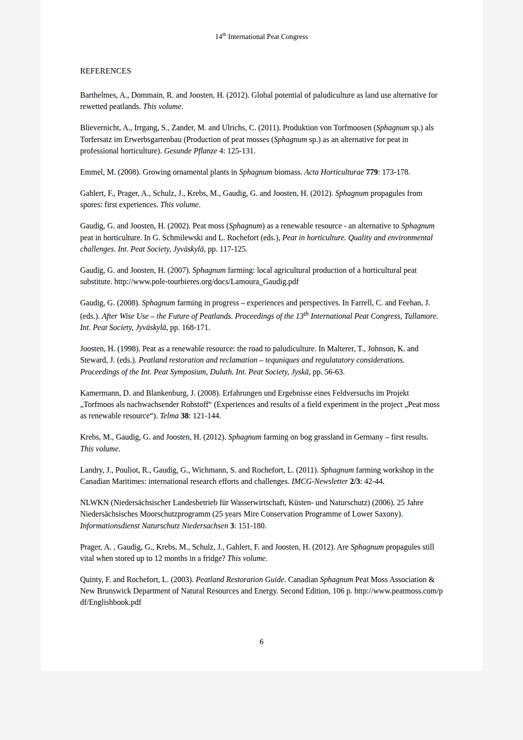14th International Peat Congress
REFERENCES
Barthelmes, A., Dommain, R. and Joosten, H. (2012). Global potential of paludiculture as land use alternative for rewetted peatlands. This volume.
Blievernicht, A., Irrgang, S., Zander, M. and Ulrichs, C. (2011). Produktion von Torfmoosen (Sphagnum sp.) als Torfersatz im Erwerbsgartenbau (Production of peat mosses (Sphagnum sp.) as an alternative for peat in professional horticulture). Gesunde Pflanze 4: 125-131.
Emmel, M. (2008). Growing ornamental plants in Sphagnum biomass. Acta Horticulturae 779: 173-178.
Gahlert, F., Prager, A., Schulz, J., Krebs, M., Gaudig, G. and Joosten, H. (2012). Sphagnum propagules from spores: first experiences. This volume.
Gaudig, G. and Joosten, H. (2002). Peat moss (Sphagnum) as a renewable resource - an alternative to Sphagnum peat in horticulture. In G. Schmilewski and L. Rochefort (eds.), Peat in horticulture. Quality and environmental challenges. Int. Peat Society, Jyväskylä, pp. 117-125.
Gaudig, G. and Joosten, H. (2007). Sphagnum farming: local agricultural production of a horticultural peat substitute. http://www.pole-tourbieres.org/docs/Lamoura_Gaudig.pdf
Gaudig, G. (2008). Sphagnum farming in progress – experiences and perspectives. In Farrell, C. and Feehan, J. (eds.). After Wise Use – the Future of Peatlands. Proceedings of the 13th International Peat Congress, Tullamore. Int. Peat Society, Jyväskylä, pp. 168-171.
Joosten, H. (1998). Peat as a renewable resource: the road to paludiculture. In Malterer, T., Johnson, K. and Steward, J. (eds.). Peatland restoration and reclamation – tequniques and regulatatory considerations. Proceedings of the Int. Peat Symposium, Duluth. Int. Peat Society, Jyskä, pp. 56-63.
Kamermann, D. and Blankenburg, J. (2008). Erfahrungen und Ergebnisse eines Feldversuchs im Projekt „Torfmoos als nachwachsender Rohstoff“ (Experiences and results of a field experiment in the project „Peat moss as renewable resource“). Telma 38: 121-144.
Krebs, M., Gaudig, G. and Joosten, H. (2012). Sphagnum farming on bog grassland in Germany – first results. This volume.
Landry, J., Pouliot, R., Gaudig, G., Wichmann, S. and Rochefort, L. (2011). Sphagnum farming workshop in the Canadian Maritimes: international research efforts and challenges. IMCG-Newsletter 2/3: 42-44.
NLWKN (Niedersächsischer Landesbetrieb für Wasserwirtschaft, Küsten- und Naturschutz) (2006). 25 Jahre Niedersächsisches Moorschutzprogramm (25 years Mire Conservation Programme of Lower Saxony). Informationsdienst Naturschutz Niedersachsen 3: 151-180.
Prager, A. , Gaudig, G., Krebs, M., Schulz, J., Gahlert, F. and Joosten, H. (2012). Are Sphagnum propagules still vital when stored up to 12 months in a fridge? This volume.
Quinty, F. and Rochefort, L. (2003). Peatland Restoration Guide. Canadian Sphagnum Peat Moss Association & New Brunswick Department of Natural Resources and Energy. Second Edition, 106 p. http://www.peatmoss.com/pdf/Englishbook.pdf
6